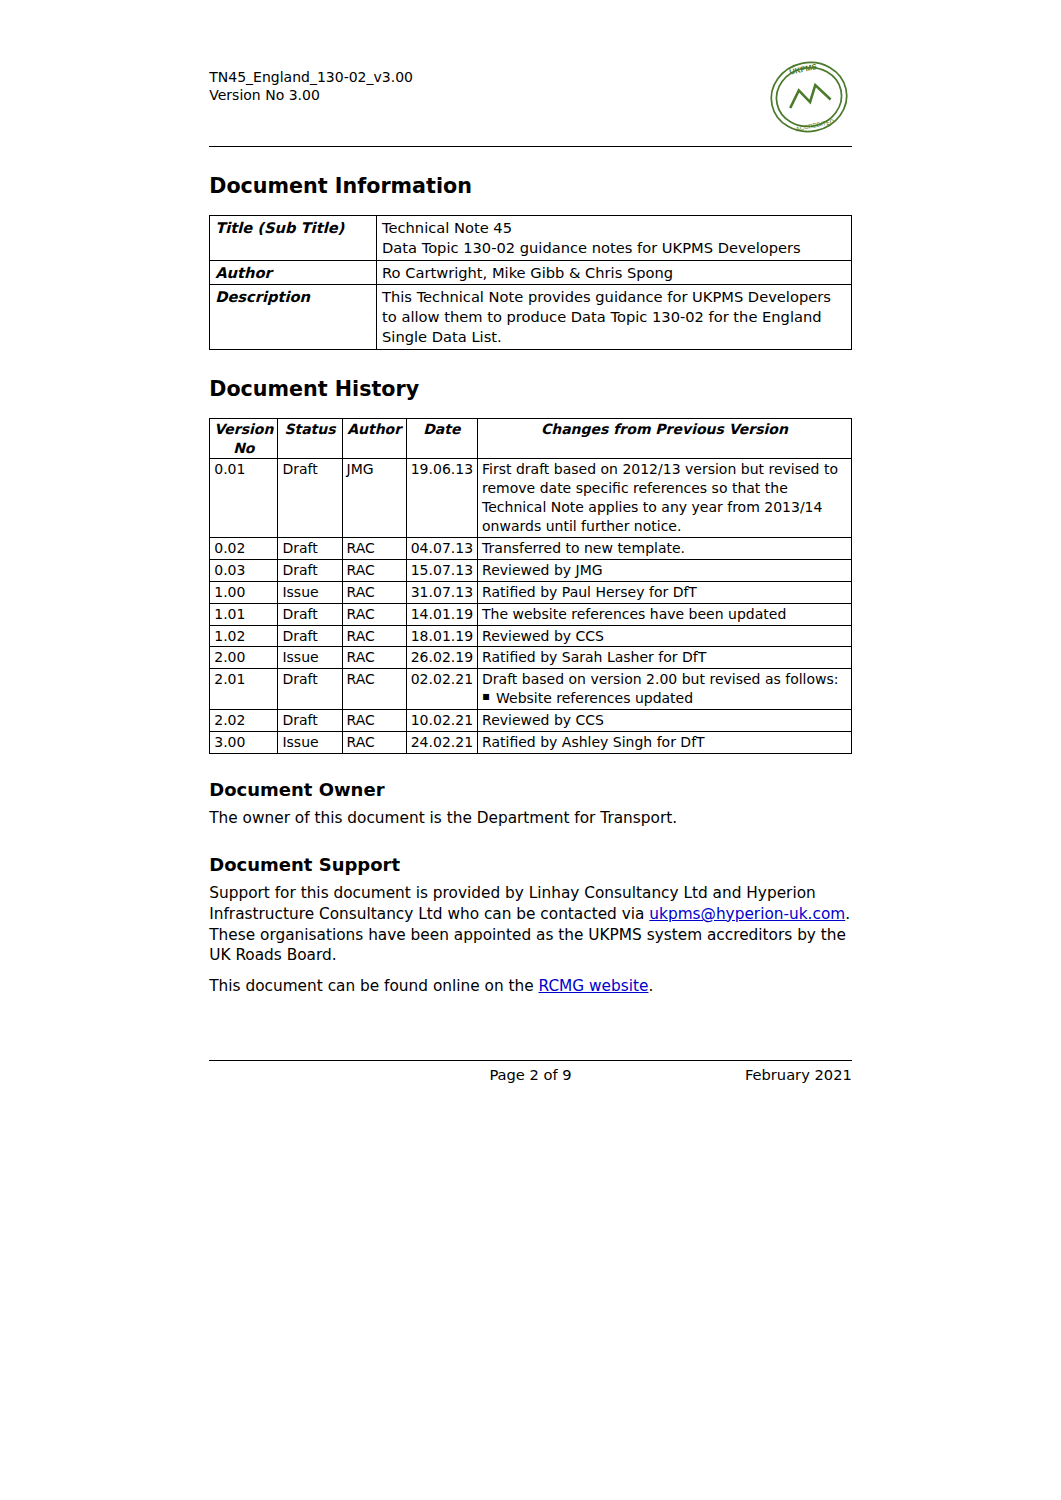TN45_England_130-02_v3.00
Version No 3.00
UKPMS ACCREDITED
Document Information
| Title (Sub Title) | Technical Note 45 Data Topic 130-02 guidance notes for UKPMS Developers |
| Author | Ro Cartwright, Mike Gibb & Chris Spong |
| Description | This Technical Note provides guidance for UKPMS Developers to allow them to produce Data Topic 130-02 for the England Single Data List. |
Document History
| Version No | Status | Author | Date | Changes from Previous Version |
| --- | --- | --- | --- | --- |
| 0.01 | Draft | JMG | 19.06.13 | First draft based on 2012/13 version but revised to remove date specific references so that the Technical Note applies to any year from 2013/14 onwards until further notice. |
| 0.02 | Draft | RAC | 04.07.13 | Transferred to new template. |
| 0.03 | Draft | RAC | 15.07.13 | Reviewed by JMG |
| 1.00 | Issue | RAC | 31.07.13 | Ratified by Paul Hersey for DfT |
| 1.01 | Draft | RAC | 14.01.19 | The website references have been updated |
| 1.02 | Draft | RAC | 18.01.19 | Reviewed by CCS |
| 2.00 | Issue | RAC | 26.02.19 | Ratified by Sarah Lasher for DfT |
| 2.01 | Draft | RAC | 02.02.21 | Draft based on version 2.00 but revised as follows: Website references updated |
| 2.02 | Draft | RAC | 10.02.21 | Reviewed by CCS |
| 3.00 | Issue | RAC | 24.02.21 | Ratified by Ashley Singh for DfT |
Document Owner
The owner of this document is the Department for Transport.
Document Support
Support for this document is provided by Linhay Consultancy Ltd and Hyperion Infrastructure Consultancy Ltd who can be contacted via ukpms@hyperion-uk.com. These organisations have been appointed as the UKPMS system accreditors by the UK Roads Board.
This document can be found online on the RCMG website.
Page 2 of 9
February 2021